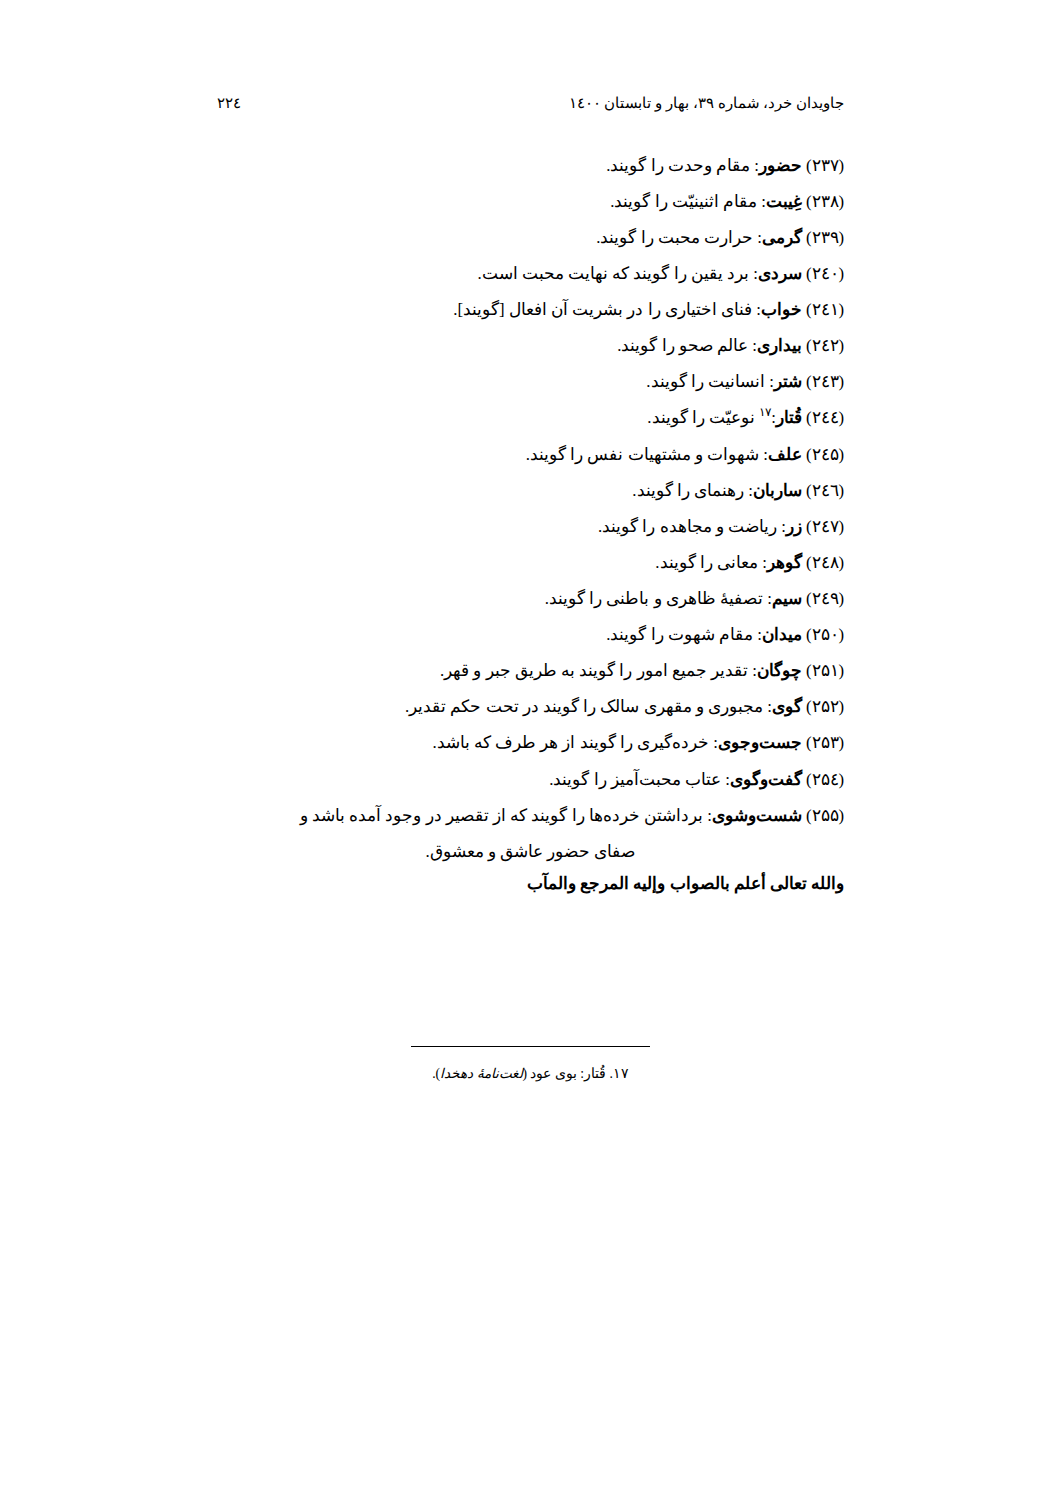جاویدان خرد، شماره ۳۹، بهار و تابستان ۱٤۰۰ ۲۲٤
(۲۳۷) حضور: مقام وحدت را گویند.
(۲۳۸) غِیبت: مقام اثنینیّت را گویند.
(۲۳۹) گرمی: حرارت محبت را گویند.
(۲٤۰) سردی: برد یقین را گویند که نهایت محبت است.
(۲٤۱) خواب: فنای اختیاری را در بشریت آن افعال [گویند].
(۲٤۲) بیداری: عالم صحو را گویند.
(۲٤۳) شتر: انسانیت را گویند.
(۲٤٤) قُتار:۱۷ نوعیّت را گویند.
(۲٤۵) علف: شهوات و مشتهیات نفس را گویند.
(۲٤٦) ساربان: رهنمای را گویند.
(۲٤۷) زر: ریاضت و مجاهده را گویند.
(۲٤۸) گوهر: معانی را گویند.
(۲٤۹) سیم: تصفیۀ ظاهری و باطنی را گویند.
(۲۵۰) میدان: مقام شهوت را گویند.
(۲۵۱) چوگان: تقدیر جمیع امور را گویند به طریق جبر و قهر.
(۲۵۲) گوی: مجبوری و مقهری سالک را گویند در تحت حکم تقدیر.
(۲۵۳) جست‌وجوی: خرده‌گیری را گویند از هر طرف که باشد.
(۲۵٤) گفت‌وگوی: عتاب محبت‌آمیز را گویند.
(۲۵۵) شست‌وشوی: برداشتن خرده‌ها را گویند که از تقصیر در وجود آمده باشد و
صفای حضور عاشق و معشوق.
والله تعالی أعلم بالصواب وإلیه المرجع والمآب
۱۷. قُتار: بوی عود (لغت‌نامۀ دهخدا).